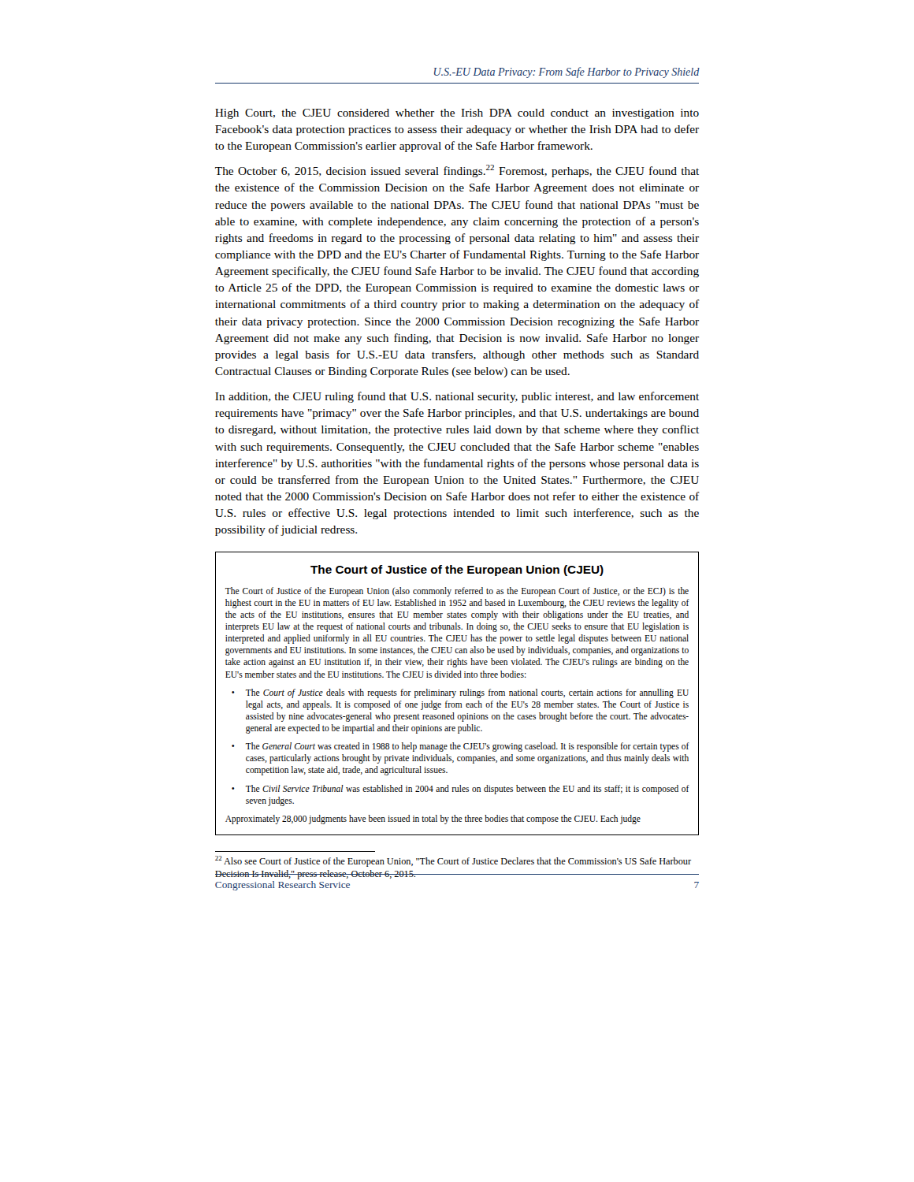U.S.-EU Data Privacy: From Safe Harbor to Privacy Shield
High Court, the CJEU considered whether the Irish DPA could conduct an investigation into Facebook's data protection practices to assess their adequacy or whether the Irish DPA had to defer to the European Commission's earlier approval of the Safe Harbor framework.
The October 6, 2015, decision issued several findings.22 Foremost, perhaps, the CJEU found that the existence of the Commission Decision on the Safe Harbor Agreement does not eliminate or reduce the powers available to the national DPAs. The CJEU found that national DPAs "must be able to examine, with complete independence, any claim concerning the protection of a person's rights and freedoms in regard to the processing of personal data relating to him" and assess their compliance with the DPD and the EU's Charter of Fundamental Rights. Turning to the Safe Harbor Agreement specifically, the CJEU found Safe Harbor to be invalid. The CJEU found that according to Article 25 of the DPD, the European Commission is required to examine the domestic laws or international commitments of a third country prior to making a determination on the adequacy of their data privacy protection. Since the 2000 Commission Decision recognizing the Safe Harbor Agreement did not make any such finding, that Decision is now invalid. Safe Harbor no longer provides a legal basis for U.S.-EU data transfers, although other methods such as Standard Contractual Clauses or Binding Corporate Rules (see below) can be used.
In addition, the CJEU ruling found that U.S. national security, public interest, and law enforcement requirements have "primacy" over the Safe Harbor principles, and that U.S. undertakings are bound to disregard, without limitation, the protective rules laid down by that scheme where they conflict with such requirements. Consequently, the CJEU concluded that the Safe Harbor scheme "enables interference" by U.S. authorities "with the fundamental rights of the persons whose personal data is or could be transferred from the European Union to the United States." Furthermore, the CJEU noted that the 2000 Commission's Decision on Safe Harbor does not refer to either the existence of U.S. rules or effective U.S. legal protections intended to limit such interference, such as the possibility of judicial redress.
The Court of Justice of the European Union (CJEU)
The Court of Justice of the European Union (also commonly referred to as the European Court of Justice, or the ECJ) is the highest court in the EU in matters of EU law. Established in 1952 and based in Luxembourg, the CJEU reviews the legality of the acts of the EU institutions, ensures that EU member states comply with their obligations under the EU treaties, and interprets EU law at the request of national courts and tribunals. In doing so, the CJEU seeks to ensure that EU legislation is interpreted and applied uniformly in all EU countries. The CJEU has the power to settle legal disputes between EU national governments and EU institutions. In some instances, the CJEU can also be used by individuals, companies, and organizations to take action against an EU institution if, in their view, their rights have been violated. The CJEU's rulings are binding on the EU's member states and the EU institutions. The CJEU is divided into three bodies:
The Court of Justice deals with requests for preliminary rulings from national courts, certain actions for annulling EU legal acts, and appeals. It is composed of one judge from each of the EU's 28 member states. The Court of Justice is assisted by nine advocates-general who present reasoned opinions on the cases brought before the court. The advocates-general are expected to be impartial and their opinions are public.
The General Court was created in 1988 to help manage the CJEU's growing caseload. It is responsible for certain types of cases, particularly actions brought by private individuals, companies, and some organizations, and thus mainly deals with competition law, state aid, trade, and agricultural issues.
The Civil Service Tribunal was established in 2004 and rules on disputes between the EU and its staff; it is composed of seven judges.
Approximately 28,000 judgments have been issued in total by the three bodies that compose the CJEU. Each judge
22 Also see Court of Justice of the European Union, "The Court of Justice Declares that the Commission's US Safe Harbour Decision Is Invalid," press release, October 6, 2015.
Congressional Research Service 7